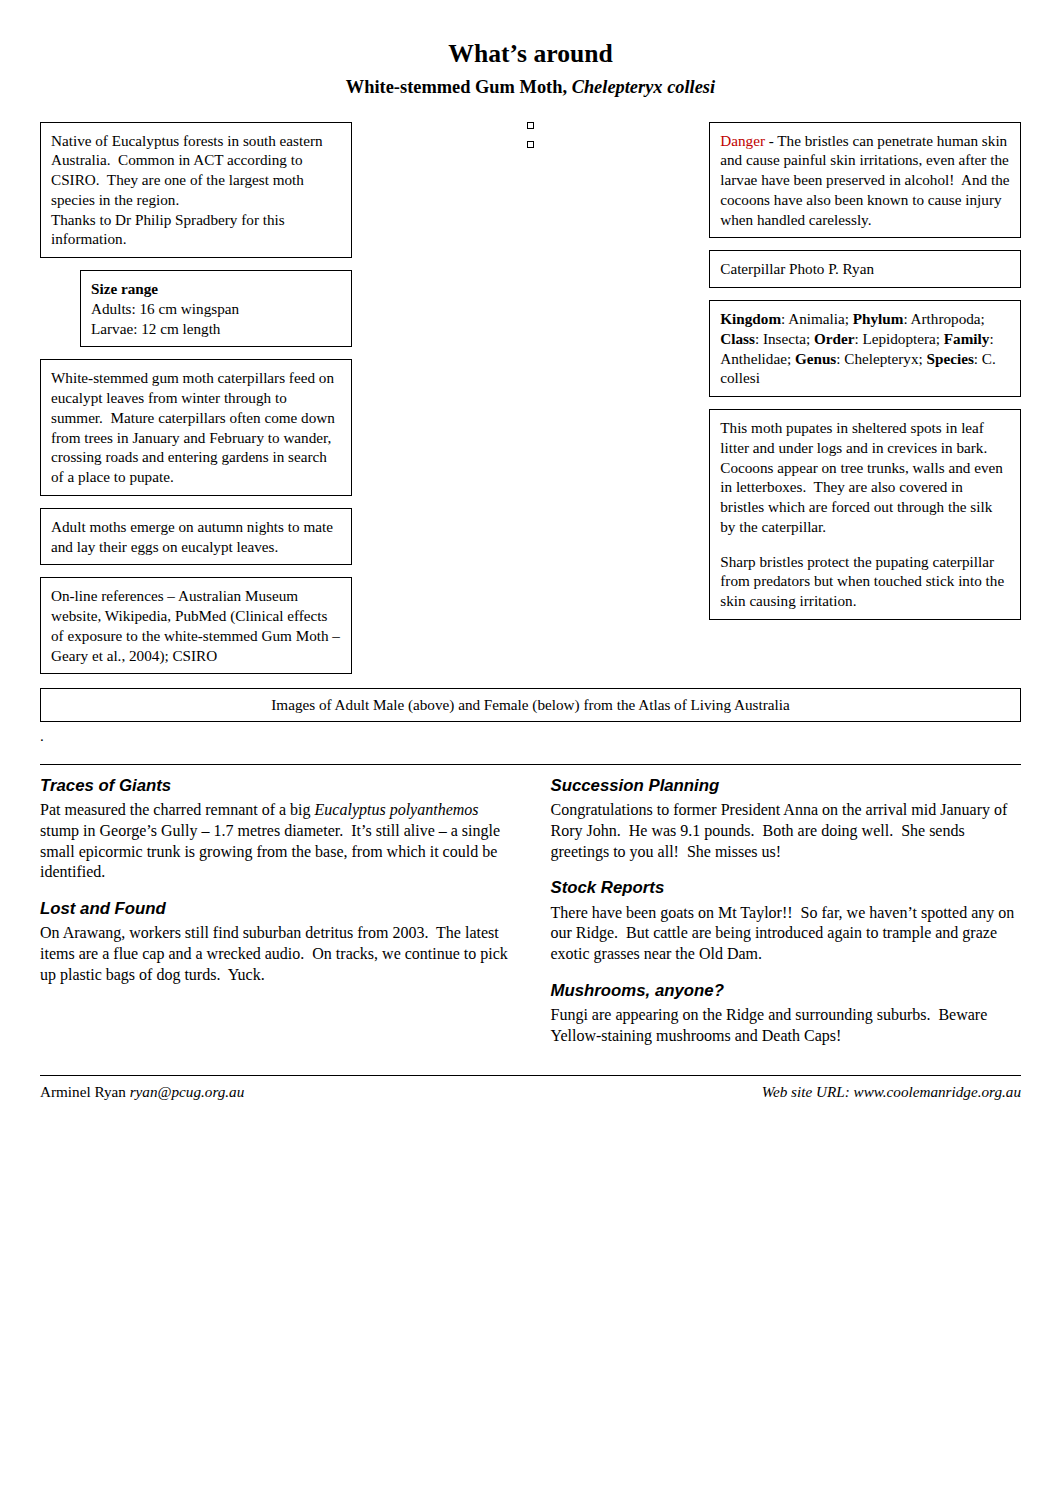What’s around
White-stemmed Gum Moth, Chelepteryx collesi
Native of Eucalyptus forests in south eastern Australia. Common in ACT according to CSIRO. They are one of the largest moth species in the region.
Thanks to Dr Philip Spradbery for this information.
Size range
Adults: 16 cm wingspan
Larvae: 12 cm length
White-stemmed gum moth caterpillars feed on eucalypt leaves from winter through to summer. Mature caterpillars often come down from trees in January and February to wander, crossing roads and entering gardens in search of a place to pupate.
Adult moths emerge on autumn nights to mate and lay their eggs on eucalypt leaves.
On-line references – Australian Museum website, Wikipedia, PubMed (Clinical effects of exposure to the white-stemmed Gum Moth – Geary et al., 2004); CSIRO
Danger - The bristles can penetrate human skin and cause painful skin irritations, even after the larvae have been preserved in alcohol! And the cocoons have also been known to cause injury when handled carelessly.
Caterpillar Photo P. Ryan
Kingdom: Animalia; Phylum: Arthropoda; Class: Insecta; Order: Lepidoptera; Family: Anthelidae; Genus: Chelepteryx; Species: C. collesi
This moth pupates in sheltered spots in leaf litter and under logs and in crevices in bark. Cocoons appear on tree trunks, walls and even in letterboxes. They are also covered in bristles which are forced out through the silk by the caterpillar.
Sharp bristles protect the pupating caterpillar from predators but when touched stick into the skin causing irritation.
Images of Adult Male (above) and Female (below) from the Atlas of Living Australia
.
Traces of Giants
Pat measured the charred remnant of a big Eucalyptus polyanthemos stump in George’s Gully – 1.7 metres diameter. It’s still alive – a single small epicormic trunk is growing from the base, from which it could be identified.
Lost and Found
On Arawang, workers still find suburban detritus from 2003. The latest items are a flue cap and a wrecked audio. On tracks, we continue to pick up plastic bags of dog turds. Yuck.
Succession Planning
Congratulations to former President Anna on the arrival mid January of Rory John. He was 9.1 pounds. Both are doing well. She sends greetings to you all! She misses us!
Stock Reports
There have been goats on Mt Taylor!! So far, we haven’t spotted any on our Ridge. But cattle are being introduced again to trample and graze exotic grasses near the Old Dam.
Mushrooms, anyone?
Fungi are appearing on the Ridge and surrounding suburbs. Beware Yellow-staining mushrooms and Death Caps!
Arminel Ryan ryan@pcug.org.au Web site URL: www.coolemanridge.org.au